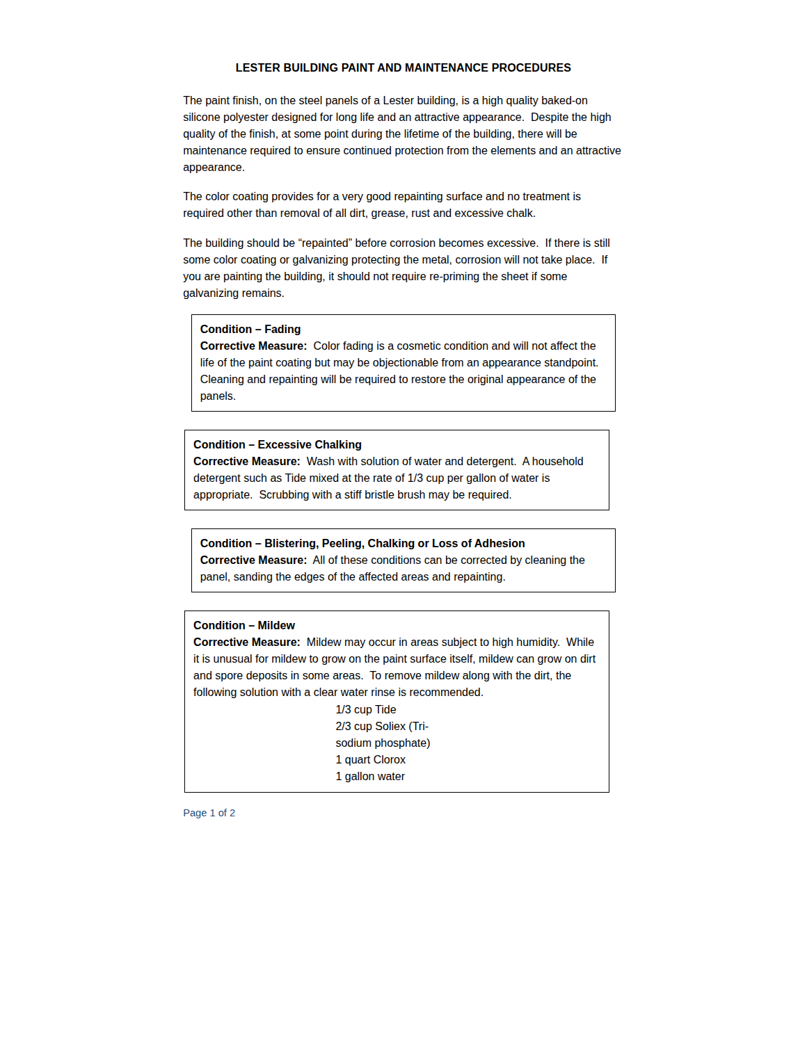LESTER BUILDING PAINT AND MAINTENANCE PROCEDURES
The paint finish, on the steel panels of a Lester building, is a high quality baked-on silicone polyester designed for long life and an attractive appearance. Despite the high quality of the finish, at some point during the lifetime of the building, there will be maintenance required to ensure continued protection from the elements and an attractive appearance.
The color coating provides for a very good repainting surface and no treatment is required other than removal of all dirt, grease, rust and excessive chalk.
The building should be “repainted” before corrosion becomes excessive. If there is still some color coating or galvanizing protecting the metal, corrosion will not take place. If you are painting the building, it should not require re-priming the sheet if some galvanizing remains.
Condition – Fading
Corrective Measure: Color fading is a cosmetic condition and will not affect the life of the paint coating but may be objectionable from an appearance standpoint. Cleaning and repainting will be required to restore the original appearance of the panels.
Condition – Excessive Chalking
Corrective Measure: Wash with solution of water and detergent. A household detergent such as Tide mixed at the rate of 1/3 cup per gallon of water is appropriate. Scrubbing with a stiff bristle brush may be required.
Condition – Blistering, Peeling, Chalking or Loss of Adhesion
Corrective Measure: All of these conditions can be corrected by cleaning the panel, sanding the edges of the affected areas and repainting.
Condition – Mildew
Corrective Measure: Mildew may occur in areas subject to high humidity. While it is unusual for mildew to grow on the paint surface itself, mildew can grow on dirt and spore deposits in some areas. To remove mildew along with the dirt, the following solution with a clear water rinse is recommended.
1/3 cup Tide 2/3 cup Soliex (Tri-sodium phosphate) 1 quart Clorox 1 gallon water
Page 1 of 2